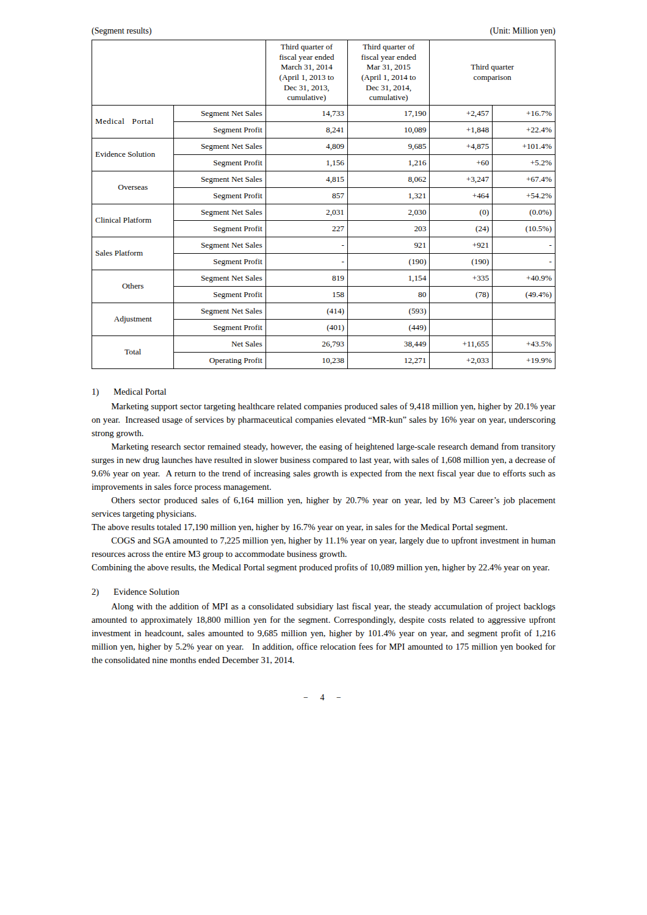(Segment results) (Unit: Million yen)
| | Third quarter of fiscal year ended March 31, 2014 (April 1, 2013 to Dec 31, 2013, cumulative) | Third quarter of fiscal year ended Mar 31, 2015 (April 1, 2014 to Dec 31, 2014, cumulative) | Third quarter comparison |
| --- | --- | --- | --- |
| Medical Portal | Segment Net Sales | 14,733 | 17,190 | +2,457 | +16.7% |
| Segment Profit | 8,241 | 10,089 | +1,848 | +22.4% |
| Evidence Solution | Segment Net Sales | 4,809 | 9,685 | +4,875 | +101.4% |
| Segment Profit | 1,156 | 1,216 | +60 | +5.2% |
| Overseas | Segment Net Sales | 4,815 | 8,062 | +3,247 | +67.4% |
| Segment Profit | 857 | 1,321 | +464 | +54.2% |
| Clinical Platform | Segment Net Sales | 2,031 | 2,030 | (0) | (0.0%) |
| Segment Profit | 227 | 203 | (24) | (10.5%) |
| Sales Platform | Segment Net Sales | - | 921 | +921 | - |
| Segment Profit | - | (190) | (190) | - |
| Others | Segment Net Sales | 819 | 1,154 | +335 | +40.9% |
| Segment Profit | 158 | 80 | (78) | (49.4%) |
| Adjustment | Segment Net Sales | (414) | (593) | | |
| Segment Profit | (401) | (449) | | |
| Total | Net Sales | 26,793 | 38,449 | +11,655 | +43.5% |
| Operating Profit | 10,238 | 12,271 | +2,033 | +19.9% |
1) Medical Portal
Marketing support sector targeting healthcare related companies produced sales of 9,418 million yen, higher by 20.1% year on year. Increased usage of services by pharmaceutical companies elevated “MR-kun” sales by 16% year on year, underscoring strong growth.
Marketing research sector remained steady, however, the easing of heightened large-scale research demand from transitory surges in new drug launches have resulted in slower business compared to last year, with sales of 1,608 million yen, a decrease of 9.6% year on year. A return to the trend of increasing sales growth is expected from the next fiscal year due to efforts such as improvements in sales force process management.
Others sector produced sales of 6,164 million yen, higher by 20.7% year on year, led by M3 Career’s job placement services targeting physicians.
The above results totaled 17,190 million yen, higher by 16.7% year on year, in sales for the Medical Portal segment.
COGS and SGA amounted to 7,225 million yen, higher by 11.1% year on year, largely due to upfront investment in human resources across the entire M3 group to accommodate business growth.
Combining the above results, the Medical Portal segment produced profits of 10,089 million yen, higher by 22.4% year on year.
2) Evidence Solution
Along with the addition of MPI as a consolidated subsidiary last fiscal year, the steady accumulation of project backlogs amounted to approximately 18,800 million yen for the segment. Correspondingly, despite costs related to aggressive upfront investment in headcount, sales amounted to 9,685 million yen, higher by 101.4% year on year, and segment profit of 1,216 million yen, higher by 5.2% year on year. In addition, office relocation fees for MPI amounted to 175 million yen booked for the consolidated nine months ended December 31, 2014.
− 4 −